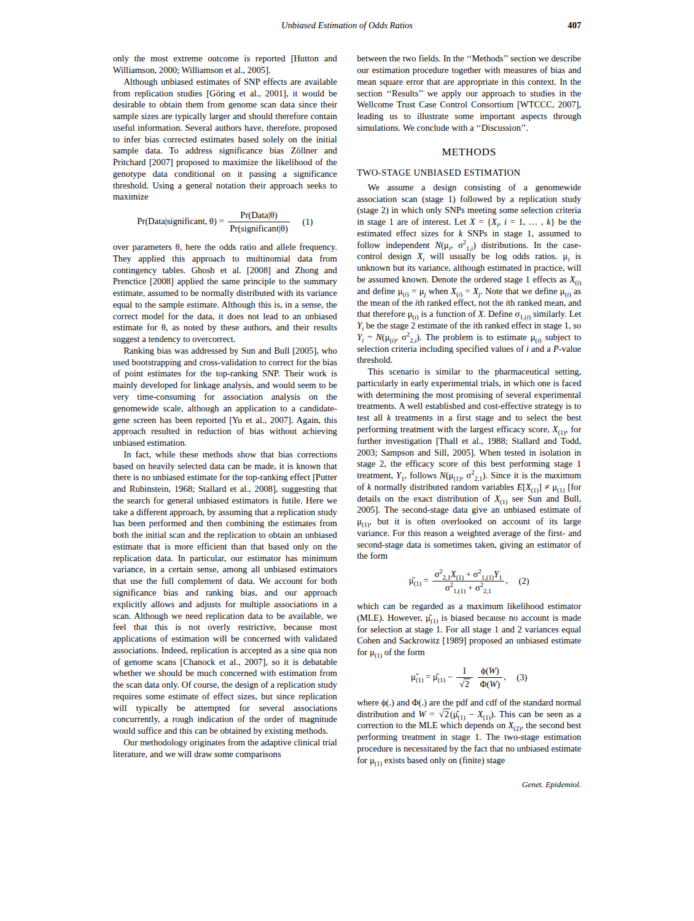Unbiased Estimation of Odds Ratios 407
only the most extreme outcome is reported [Hutton and Williamson, 2000; Williamson et al., 2005].
Although unbiased estimates of SNP effects are available from replication studies [Göring et al., 2001], it would be desirable to obtain them from genome scan data since their sample sizes are typically larger and should therefore contain useful information. Several authors have, therefore, proposed to infer bias corrected estimates based solely on the initial sample data. To address significance bias Zöllner and Pritchard [2007] proposed to maximize the likelihood of the genotype data conditional on it passing a significance threshold. Using a general notation their approach seeks to maximize
Pr(Data|significant, θ) = Pr(Data|θ) Pr(significant|θ) (1)
over parameters θ, here the odds ratio and allele frequency. They applied this approach to multinomial data from contingency tables. Ghosh et al. [2008] and Zhong and Prenctice [2008] applied the same principle to the summary estimate, assumed to be normally distributed with its variance equal to the sample estimate. Although this is, in a sense, the correct model for the data, it does not lead to an unbiased estimate for θ, as noted by these authors, and their results suggest a tendency to overcorrect.
Ranking bias was addressed by Sun and Bull [2005], who used bootstrapping and cross-validation to correct for the bias of point estimates for the top-ranking SNP. Their work is mainly developed for linkage analysis, and would seem to be very time-consuming for association analysis on the genomewide scale, although an application to a candidate-gene screen has been reported [Yu et al., 2007]. Again, this approach resulted in reduction of bias without achieving unbiased estimation.
In fact, while these methods show that bias corrections based on heavily selected data can be made, it is known that there is no unbiased estimate for the top-ranking effect [Putter and Rubinstein, 1968; Stallard et al., 2008], suggesting that the search for general unbiased estimators is futile. Here we take a different approach, by assuming that a replication study has been performed and then combining the estimates from both the initial scan and the replication to obtain an unbiased estimate that is more efficient than that based only on the replication data. In particular, our estimator has minimum variance, in a certain sense, among all unbiased estimators that use the full complement of data. We account for both significance bias and ranking bias, and our approach explicitly allows and adjusts for multiple associations in a scan. Although we need replication data to be available, we feel that this is not overly restrictive, because most applications of estimation will be concerned with validated associations. Indeed, replication is accepted as a sine qua non of genome scans [Chanock et al., 2007], so it is debatable whether we should be much concerned with estimation from the scan data only. Of course, the design of a replication study requires some estimate of effect sizes, but since replication will typically be attempted for several associations concurrently, a rough indication of the order of magnitude would suffice and this can be obtained by existing methods.
Our methodology originates from the adaptive clinical trial literature, and we will draw some comparisons
between the two fields. In the ‘‘Methods’’ section we describe our estimation procedure together with measures of bias and mean square error that are appropriate in this context. In the section ‘‘Results’’ we apply our approach to studies in the Wellcome Trust Case Control Consortium [WTCCC, 2007], leading us to illustrate some important aspects through simulations. We conclude with a ‘‘Discussion’’.
METHODS
TWO-STAGE UNBIASED ESTIMATION
We assume a design consisting of a genomewide association scan (stage 1) followed by a replication study (stage 2) in which only SNPs meeting some selection criteria in stage 1 are of interest. Let X = {Xi, i = 1, … , k} be the estimated effect sizes for k SNPs in stage 1, assumed to follow independent N(μi, σ21,i) distributions. In the case-control design Xi will usually be log odds ratios. μi is unknown but its variance, although estimated in practice, will be assumed known. Denote the ordered stage 1 effects as X(i) and define μ(i) = μj when X(i) = Xj. Note that we define μ(i) as the mean of the ith ranked effect, not the ith ranked mean, and that therefore μ(i) is a function of X. Define σ1,(i) similarly. Let Yi be the stage 2 estimate of the ith ranked effect in stage 1, so Yi ~ N(μ(i), σ22,i). The problem is to estimate μ(i) subject to selection criteria including specified values of i and a P-value threshold.
This scenario is similar to the pharmaceutical setting, particularly in early experimental trials, in which one is faced with determining the most promising of several experimental treatments. A well established and cost-effective strategy is to test all k treatments in a first stage and to select the best performing treatment with the largest efficacy score, X(1), for further investigation [Thall et al., 1988; Stallard and Todd, 2003; Sampson and Sill, 2005]. When tested in isolation in stage 2, the efficacy score of this best performing stage 1 treatment, Y1, follows N(μ(1), σ22,1). Since it is the maximum of k normally distributed random variables E[X(1)] ≠ μ(1) [for details on the exact distribution of X(1) see Sun and Bull, 2005]. The second-stage data give an unbiased estimate of μ(1), but it is often overlooked on account of its large variance. For this reason a weighted average of the first- and second-stage data is sometimes taken, giving an estimator of the form
μ̂(1) = σ22,1X(1) + σ21,(1)Y1 σ21,(1) + σ22,1, (2)
which can be regarded as a maximum likelihood estimator (MLE). However, μ̂(1) is biased because no account is made for selection at stage 1. For all stage 1 and 2 variances equal Cohen and Sackrowitz [1989] proposed an unbiased estimate for μ(1) of the form
μ̃(1) = μ̂(1) − 12 ϕ(W) Φ(W), (3)
where ϕ(.) and Φ(.) are the pdf and cdf of the standard normal distribution and W = 2(μ̂(1) − X(1)). This can be seen as a correction to the MLE which depends on X(2), the second best performing treatment in stage 1. The two-stage estimation procedure is necessitated by the fact that no unbiased estimate for μ(1) exists based only on (finite) stage
Genet. Epidemiol.